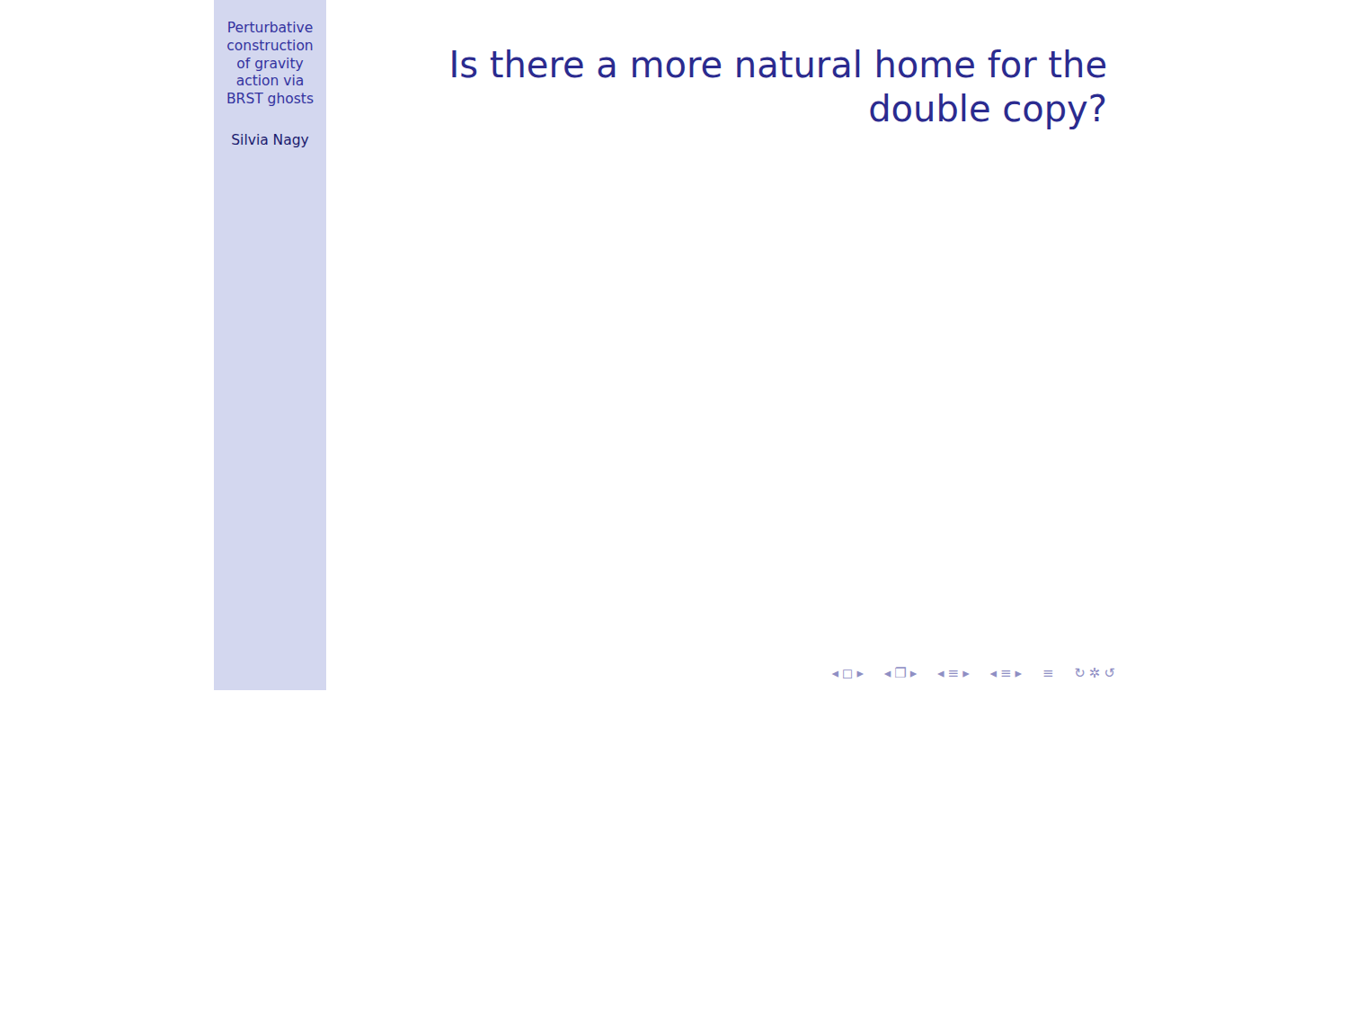Perturbative construction of gravity action via BRST ghosts
Silvia Nagy
Is there a more natural home for the double copy?
◂◻▸ ◂❐▸ ◂≡▸ ◂≡▸ ≡ ↻✲↺